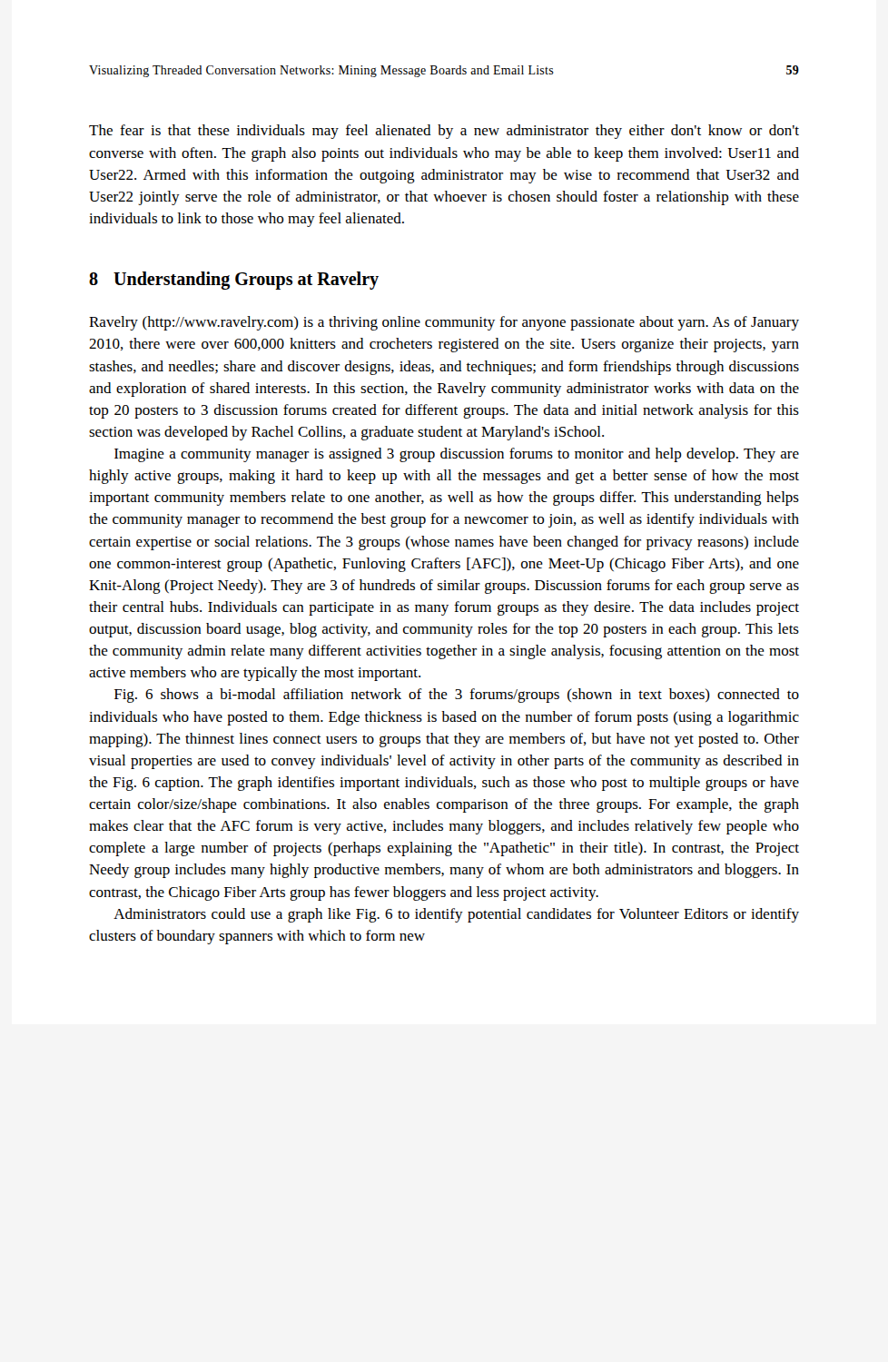Visualizing Threaded Conversation Networks: Mining Message Boards and Email Lists 59
The fear is that these individuals may feel alienated by a new administrator they either don't know or don't converse with often. The graph also points out individuals who may be able to keep them involved: User11 and User22. Armed with this information the outgoing administrator may be wise to recommend that User32 and User22 jointly serve the role of administrator, or that whoever is chosen should foster a relationship with these individuals to link to those who may feel alienated.
8 Understanding Groups at Ravelry
Ravelry (http://www.ravelry.com) is a thriving online community for anyone passionate about yarn. As of January 2010, there were over 600,000 knitters and crocheters registered on the site. Users organize their projects, yarn stashes, and needles; share and discover designs, ideas, and techniques; and form friendships through discussions and exploration of shared interests. In this section, the Ravelry community administrator works with data on the top 20 posters to 3 discussion forums created for different groups. The data and initial network analysis for this section was developed by Rachel Collins, a graduate student at Maryland's iSchool.
Imagine a community manager is assigned 3 group discussion forums to monitor and help develop. They are highly active groups, making it hard to keep up with all the messages and get a better sense of how the most important community members relate to one another, as well as how the groups differ. This understanding helps the community manager to recommend the best group for a newcomer to join, as well as identify individuals with certain expertise or social relations. The 3 groups (whose names have been changed for privacy reasons) include one common-interest group (Apathetic, Funloving Crafters [AFC]), one Meet-Up (Chicago Fiber Arts), and one Knit-Along (Project Needy). They are 3 of hundreds of similar groups. Discussion forums for each group serve as their central hubs. Individuals can participate in as many forum groups as they desire. The data includes project output, discussion board usage, blog activity, and community roles for the top 20 posters in each group. This lets the community admin relate many different activities together in a single analysis, focusing attention on the most active members who are typically the most important.
Fig. 6 shows a bi-modal affiliation network of the 3 forums/groups (shown in text boxes) connected to individuals who have posted to them. Edge thickness is based on the number of forum posts (using a logarithmic mapping). The thinnest lines connect users to groups that they are members of, but have not yet posted to. Other visual properties are used to convey individuals' level of activity in other parts of the community as described in the Fig. 6 caption. The graph identifies important individuals, such as those who post to multiple groups or have certain color/size/shape combinations. It also enables comparison of the three groups. For example, the graph makes clear that the AFC forum is very active, includes many bloggers, and includes relatively few people who complete a large number of projects (perhaps explaining the "Apathetic" in their title). In contrast, the Project Needy group includes many highly productive members, many of whom are both administrators and bloggers. In contrast, the Chicago Fiber Arts group has fewer bloggers and less project activity.
Administrators could use a graph like Fig. 6 to identify potential candidates for Volunteer Editors or identify clusters of boundary spanners with which to form new